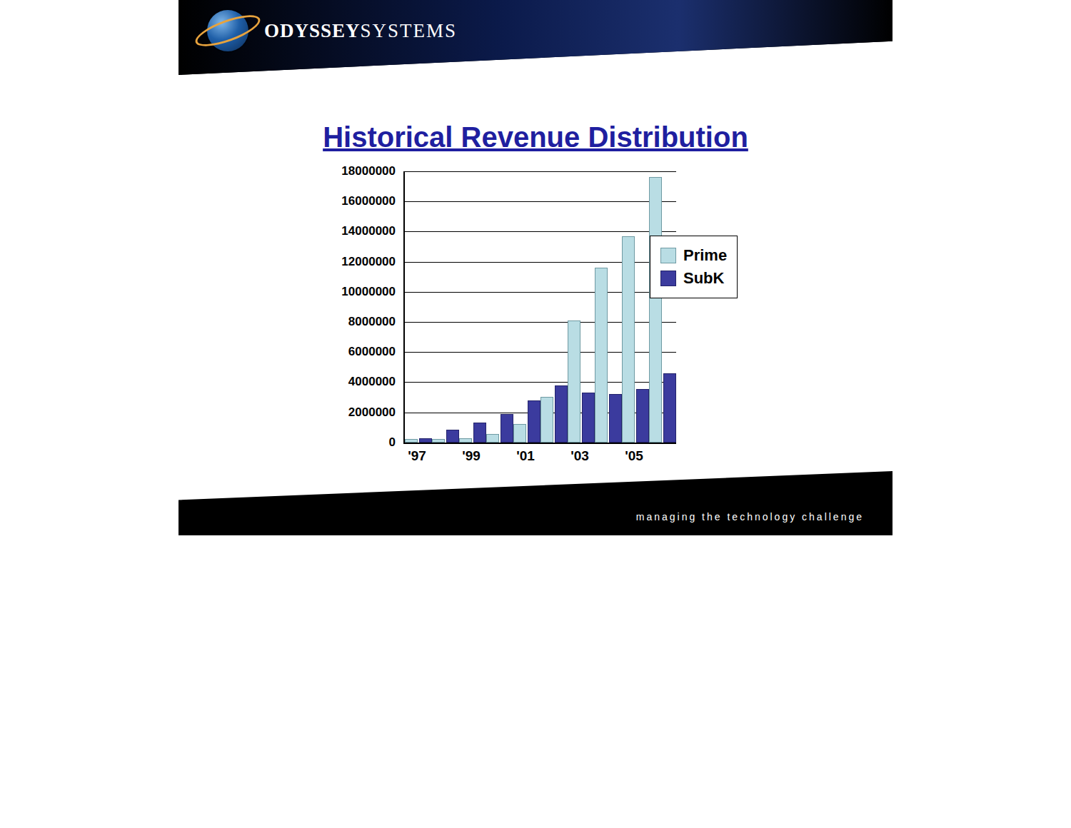ODYSSEY SYSTEMS
Historical Revenue Distribution
18000000 16000000 14000000 12000000 10000000 8000000 6000000 4000000 2000000 0
'97 '98 '99 '00 '01 '02 '03 '04 '05 '06
Prime
SubK
managing the technology challenge